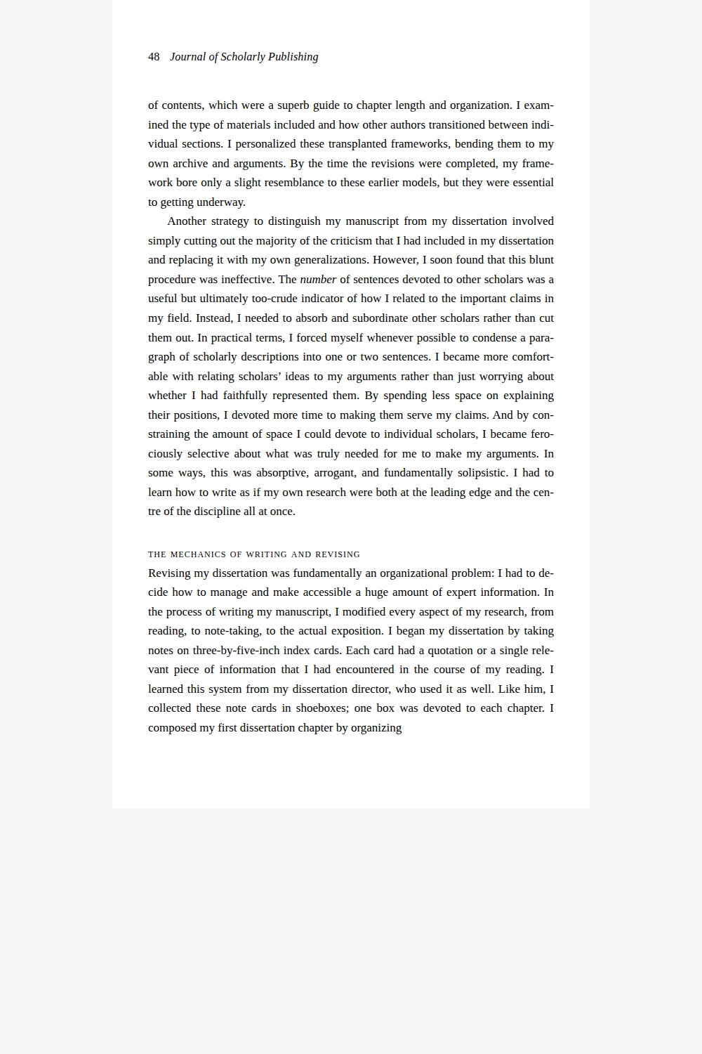48 Journal of Scholarly Publishing
of contents, which were a superb guide to chapter length and organization. I examined the type of materials included and how other authors transitioned between individual sections. I personalized these transplanted frameworks, bending them to my own archive and arguments. By the time the revisions were completed, my framework bore only a slight resemblance to these earlier models, but they were essential to getting underway.
Another strategy to distinguish my manuscript from my dissertation involved simply cutting out the majority of the criticism that I had included in my dissertation and replacing it with my own generalizations. However, I soon found that this blunt procedure was ineffective. The number of sentences devoted to other scholars was a useful but ultimately too-crude indicator of how I related to the important claims in my field. Instead, I needed to absorb and subordinate other scholars rather than cut them out. In practical terms, I forced myself whenever possible to condense a paragraph of scholarly descriptions into one or two sentences. I became more comfortable with relating scholars’ ideas to my arguments rather than just worrying about whether I had faithfully represented them. By spending less space on explaining their positions, I devoted more time to making them serve my claims. And by constraining the amount of space I could devote to individual scholars, I became ferociously selective about what was truly needed for me to make my arguments. In some ways, this was absorptive, arrogant, and fundamentally solipsistic. I had to learn how to write as if my own research were both at the leading edge and the centre of the discipline all at once.
The Mechanics of Writing and Revising
Revising my dissertation was fundamentally an organizational problem: I had to decide how to manage and make accessible a huge amount of expert information. In the process of writing my manuscript, I modified every aspect of my research, from reading, to note-taking, to the actual exposition. I began my dissertation by taking notes on three-by-five-inch index cards. Each card had a quotation or a single relevant piece of information that I had encountered in the course of my reading. I learned this system from my dissertation director, who used it as well. Like him, I collected these note cards in shoeboxes; one box was devoted to each chapter. I composed my first dissertation chapter by organizing